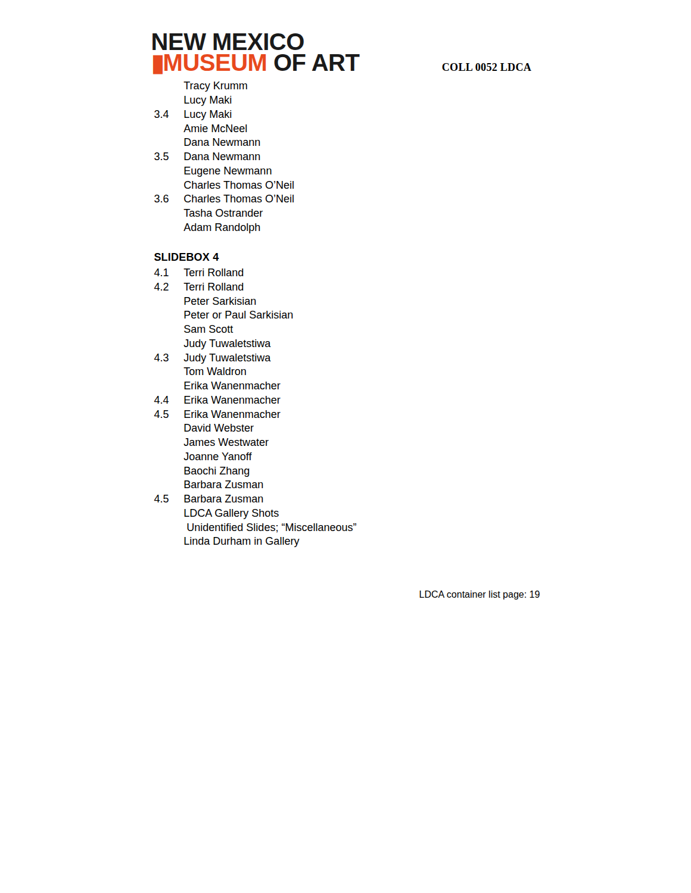NEW MEXICO ▮MUSEUM OF ART
COLL 0052 LDCA
Tracy Krumm
Lucy Maki
3.4
Lucy Maki
Amie McNeel
Dana Newmann
3.5
Dana Newmann
Eugene Newmann
Charles Thomas O’Neil
3.6
Charles Thomas O’Neil
Tasha Ostrander
Adam Randolph
SLIDEBOX 4
4.1
Terri Rolland
4.2
Terri Rolland
Peter Sarkisian
Peter or Paul Sarkisian
Sam Scott
Judy Tuwaletstiwa
4.3
Judy Tuwaletstiwa
Tom Waldron
Erika Wanenmacher
4.4
Erika Wanenmacher
4.5
Erika Wanenmacher
David Webster
James Westwater
Joanne Yanoff
Baochi Zhang
Barbara Zusman
4.5
Barbara Zusman
LDCA Gallery Shots
Unidentified Slides; “Miscellaneous”
Linda Durham in Gallery
LDCA container list page: 19